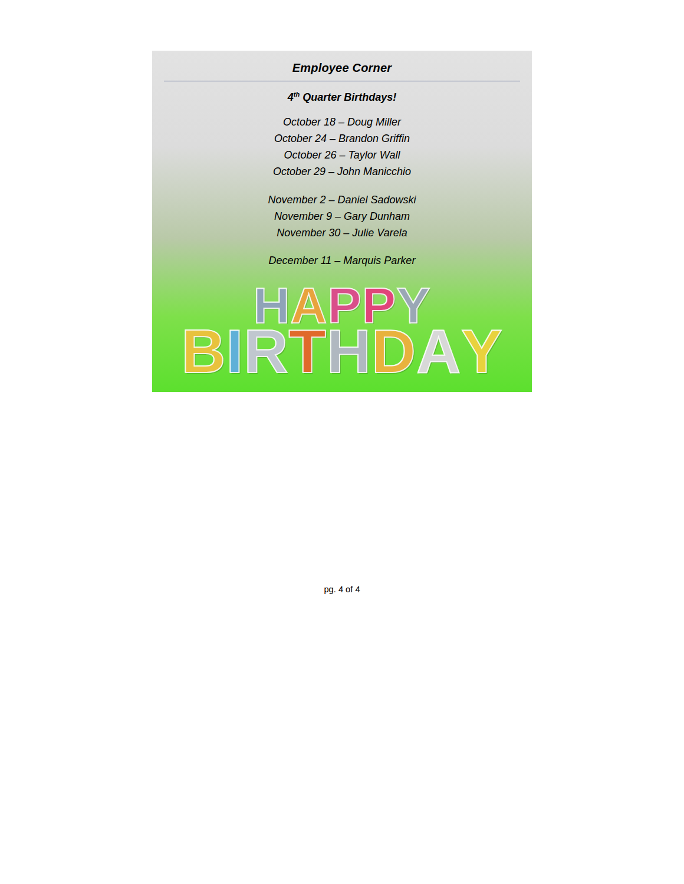Employee Corner
4th Quarter Birthdays!
October 18 – Doug Miller
October 24 – Brandon Griffin
October 26 – Taylor Wall
October 29 – John Manicchio
November 2 – Daniel Sadowski
November 9 – Gary Dunham
November 30 – Julie Varela
December 11 – Marquis Parker
HAPPY
BIRTHDAY
pg. 4 of 4